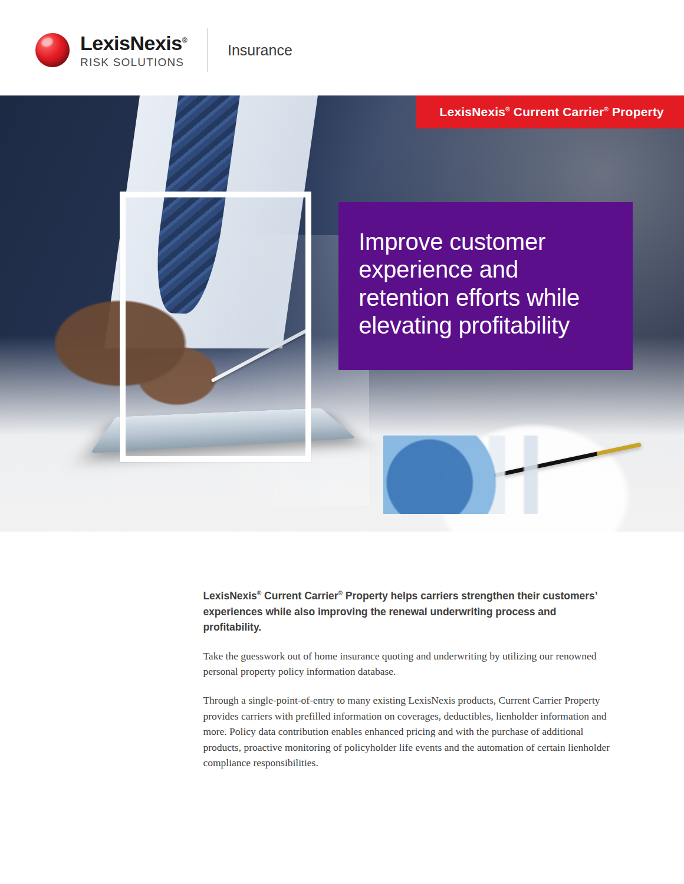LexisNexis® RISK SOLUTIONS
Insurance
LexisNexis® Current Carrier® Property
Improve customer experience and retention efforts while elevating profitability
LexisNexis® Current Carrier® Property helps carriers strengthen their customers’ experiences while also improving the renewal underwriting process and profitability.
Take the guesswork out of home insurance quoting and underwriting by utilizing our renowned personal property policy information database.
Through a single-point-of-entry to many existing LexisNexis products, Current Carrier Property provides carriers with prefilled information on coverages, deductibles, lienholder information and more. Policy data contribution enables enhanced pricing and with the purchase of additional products, proactive monitoring of policyholder life events and the automation of certain lienholder compliance responsibilities.